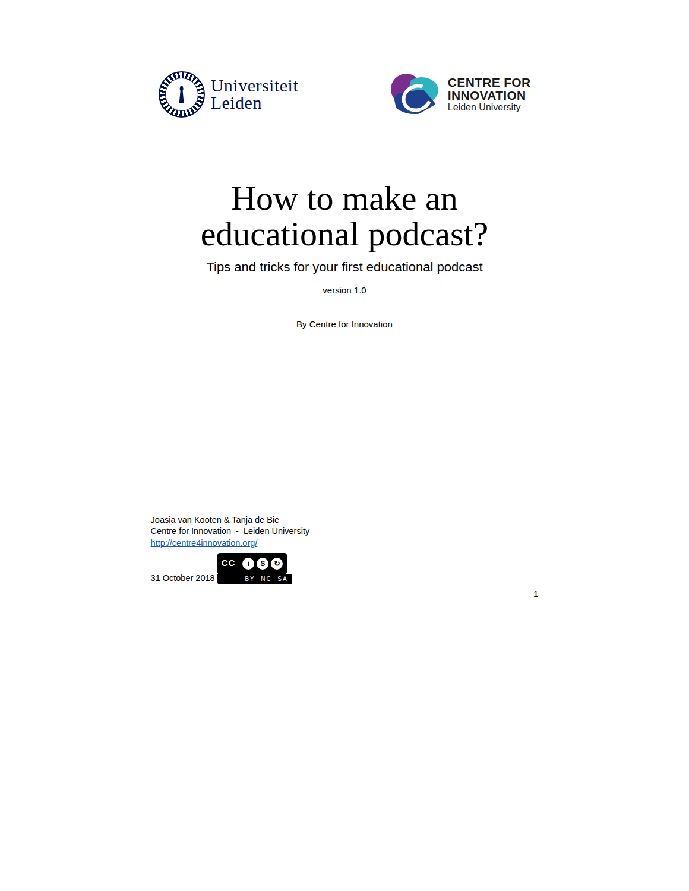Universiteit Leiden
CENTRE FOR INNOVATION Leiden University
How to make an
educational podcast?
Tips and tricks for your first educational podcast
version 1.0
By Centre for Innovation
Joasia van Kooten & Tanja de Bie
Centre for Innovation - Leiden University
http://centre4innovation.org/
31 October 2018
CC
i$↻
BY NC SA
1